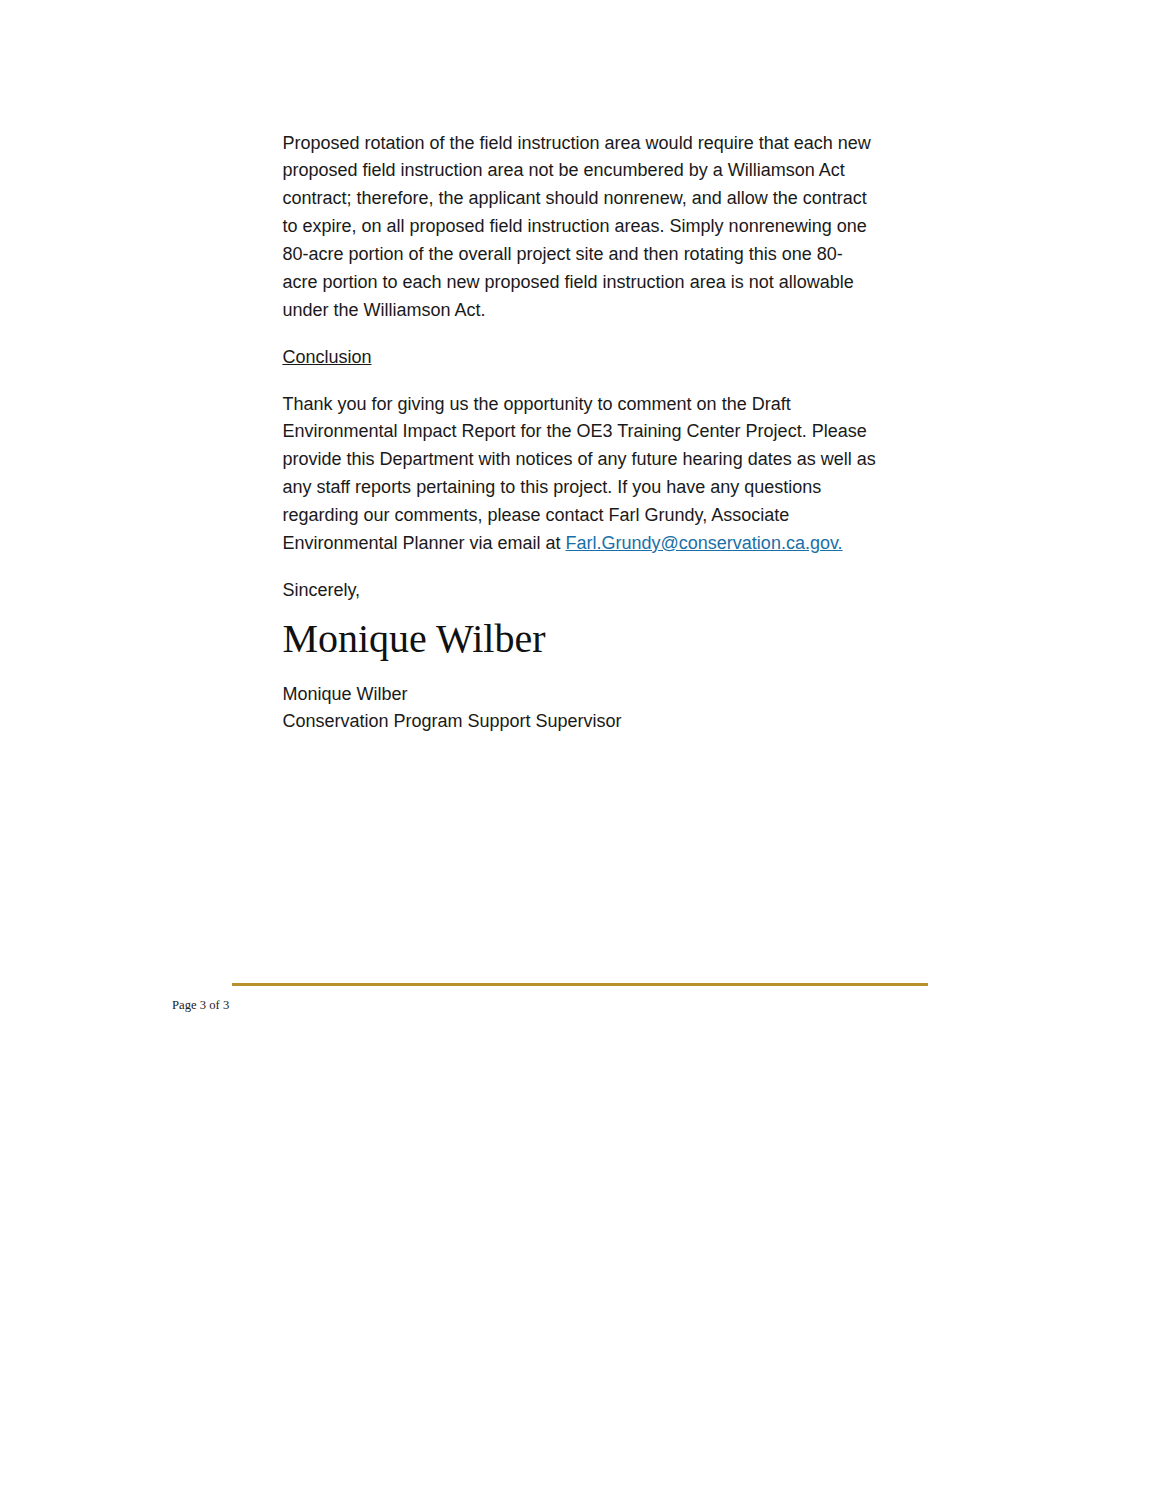Proposed rotation of the field instruction area would require that each new proposed field instruction area not be encumbered by a Williamson Act contract; therefore, the applicant should nonrenew, and allow the contract to expire, on all proposed field instruction areas. Simply nonrenewing one 80-acre portion of the overall project site and then rotating this one 80-acre portion to each new proposed field instruction area is not allowable under the Williamson Act.
Conclusion
Thank you for giving us the opportunity to comment on the Draft Environmental Impact Report for the OE3 Training Center Project. Please provide this Department with notices of any future hearing dates as well as any staff reports pertaining to this project. If you have any questions regarding our comments, please contact Farl Grundy, Associate Environmental Planner via email at Farl.Grundy@conservation.ca.gov.
Sincerely,
Monique Wilber
Monique Wilber
Conservation Program Support Supervisor
Page 3 of 3